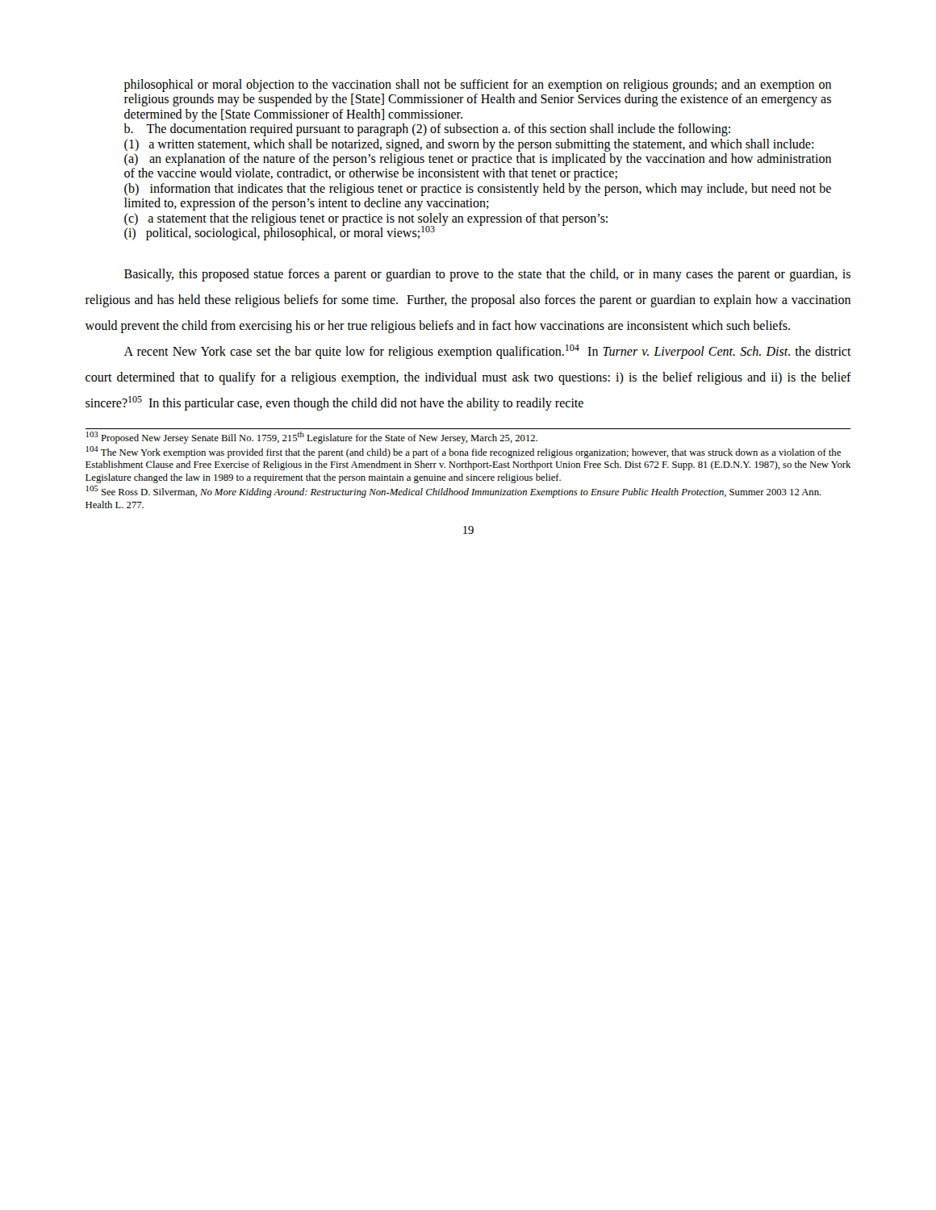philosophical or moral objection to the vaccination shall not be sufficient for an exemption on religious grounds; and an exemption on religious grounds may be suspended by the [State] Commissioner of Health and Senior Services during the existence of an emergency as determined by the [State Commissioner of Health] commissioner.
b. The documentation required pursuant to paragraph (2) of subsection a. of this section shall include the following:
(1) a written statement, which shall be notarized, signed, and sworn by the person submitting the statement, and which shall include:
(a) an explanation of the nature of the person’s religious tenet or practice that is implicated by the vaccination and how administration of the vaccine would violate, contradict, or otherwise be inconsistent with that tenet or practice;
(b) information that indicates that the religious tenet or practice is consistently held by the person, which may include, but need not be limited to, expression of the person’s intent to decline any vaccination;
(c) a statement that the religious tenet or practice is not solely an expression of that person’s:
(i) political, sociological, philosophical, or moral views;103
Basically, this proposed statue forces a parent or guardian to prove to the state that the child, or in many cases the parent or guardian, is religious and has held these religious beliefs for some time. Further, the proposal also forces the parent or guardian to explain how a vaccination would prevent the child from exercising his or her true religious beliefs and in fact how vaccinations are inconsistent which such beliefs.
A recent New York case set the bar quite low for religious exemption qualification.104 In Turner v. Liverpool Cent. Sch. Dist. the district court determined that to qualify for a religious exemption, the individual must ask two questions: i) is the belief religious and ii) is the belief sincere?105 In this particular case, even though the child did not have the ability to readily recite
103 Proposed New Jersey Senate Bill No. 1759, 215th Legislature for the State of New Jersey, March 25, 2012.
104 The New York exemption was provided first that the parent (and child) be a part of a bona fide recognized religious organization; however, that was struck down as a violation of the Establishment Clause and Free Exercise of Religious in the First Amendment in Sherr v. Northport-East Northport Union Free Sch. Dist 672 F. Supp. 81 (E.D.N.Y. 1987), so the New York Legislature changed the law in 1989 to a requirement that the person maintain a genuine and sincere religious belief.
105 See Ross D. Silverman, No More Kidding Around: Restructuring Non-Medical Childhood Immunization Exemptions to Ensure Public Health Protection, Summer 2003 12 Ann. Health L. 277.
19